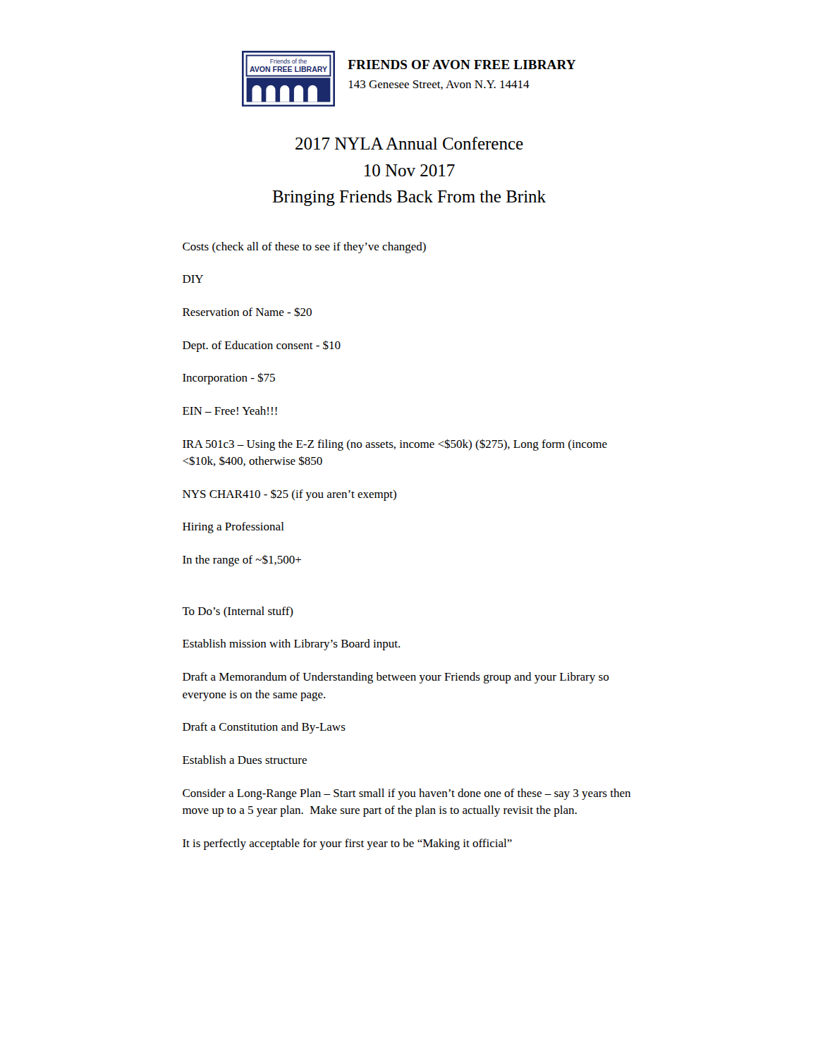Friends of the AVON FREE LIBRARY
FRIENDS OF AVON FREE LIBRARY
143 Genesee Street, Avon N.Y. 14414
2017 NYLA Annual Conference
10 Nov 2017
Bringing Friends Back From the Brink
Costs (check all of these to see if they’ve changed)
DIY
Reservation of Name - $20
Dept. of Education consent - $10
Incorporation - $75
EIN – Free! Yeah!!!
IRA 501c3 – Using the E-Z filing (no assets, income <$50k) ($275), Long form (income <$10k, $400, otherwise $850
NYS CHAR410 - $25 (if you aren’t exempt)
Hiring a Professional
In the range of ~$1,500+
To Do’s (Internal stuff)
Establish mission with Library’s Board input.
Draft a Memorandum of Understanding between your Friends group and your Library so everyone is on the same page.
Draft a Constitution and By-Laws
Establish a Dues structure
Consider a Long-Range Plan – Start small if you haven’t done one of these – say 3 years then move up to a 5 year plan. Make sure part of the plan is to actually revisit the plan.
It is perfectly acceptable for your first year to be “Making it official”